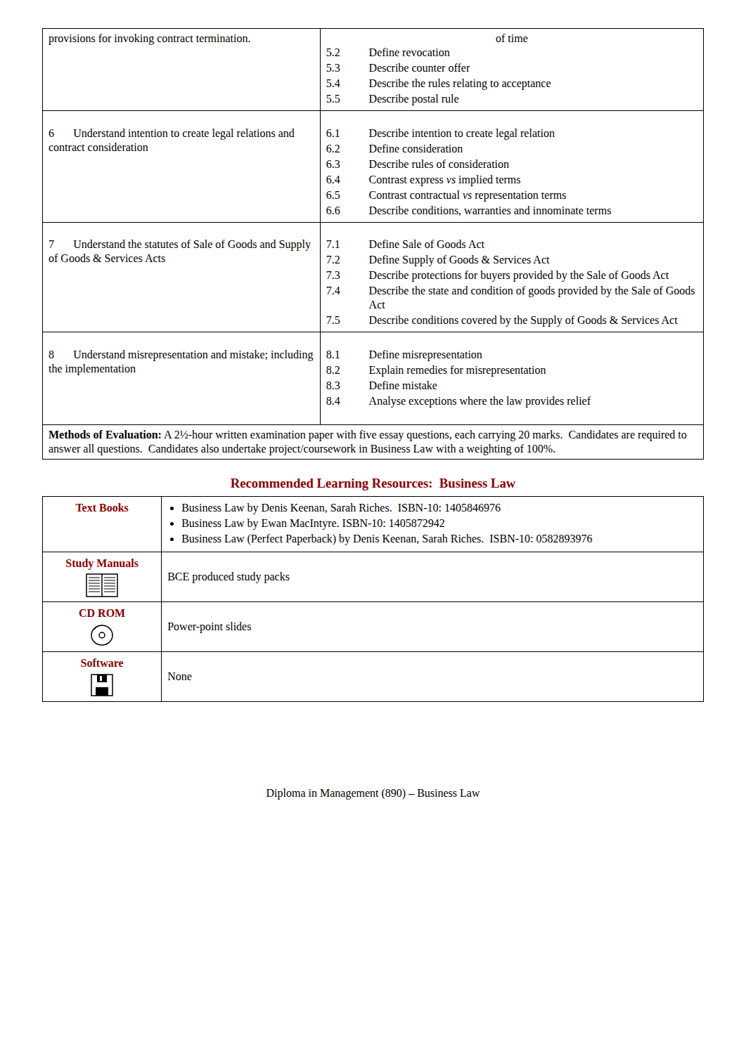| provisions for invoking contract termination. | of time 5.2 Define revocation 5.3 Describe counter offer 5.4 Describe the rules relating to acceptance 5.5 Describe postal rule |
| 6 Understand intention to create legal relations and contract consideration | 6.1 Describe intention to create legal relation 6.2 Define consideration 6.3 Describe rules of consideration 6.4 Contrast express vs implied terms 6.5 Contrast contractual vs representation terms 6.6 Describe conditions, warranties and innominate terms |
| 7 Understand the statutes of Sale of Goods and Supply of Goods & Services Acts | 7.1 Define Sale of Goods Act 7.2 Define Supply of Goods & Services Act 7.3 Describe protections for buyers provided by the Sale of Goods Act 7.4 Describe the state and condition of goods provided by the Sale of Goods Act 7.5 Describe conditions covered by the Supply of Goods & Services Act |
| 8 Understand misrepresentation and mistake; including the implementation | 8.1 Define misrepresentation 8.2 Explain remedies for misrepresentation 8.3 Define mistake 8.4 Analyse exceptions where the law provides relief |
Methods of Evaluation: A 2½-hour written examination paper with five essay questions, each carrying 20 marks. Candidates are required to answer all questions. Candidates also undertake project/coursework in Business Law with a weighting of 100%.
Recommended Learning Resources: Business Law
| Text Books | Business Law by Denis Keenan, Sarah Riches. ISBN-10: 1405846976 Business Law by Ewan MacIntyre. ISBN-10: 1405872942 Business Law (Perfect Paperback) by Denis Keenan, Sarah Riches. ISBN-10: 0582893976 |
| Study Manuals | BCE produced study packs |
| CD ROM | Power-point slides |
| Software | None |
Diploma in Management (890) – Business Law